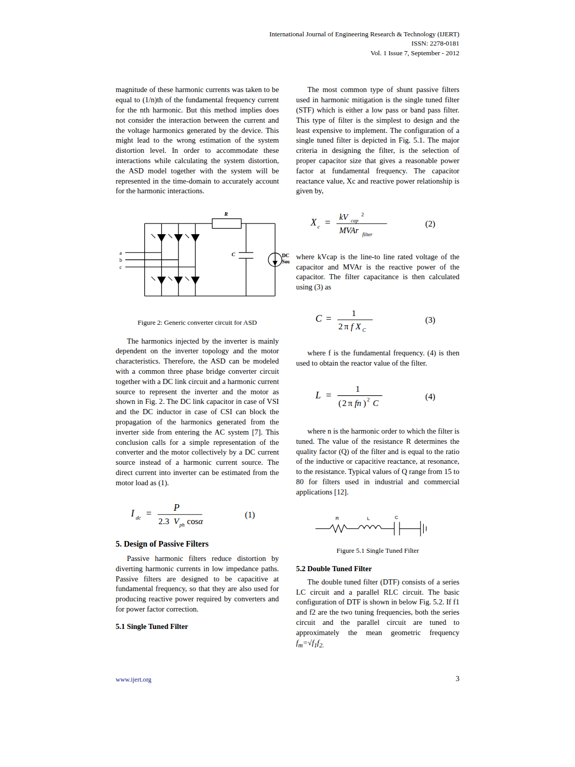International Journal of Engineering Research & Technology (IJERT)
ISSN: 2278-0181
Vol. 1 Issue 7, September - 2012
magnitude of these harmonic currents was taken to be equal to (1/n)th of the fundamental frequency current for the nth harmonic. But this method implies does not consider the interaction between the current and the voltage harmonics generated by the device. This might lead to the wrong estimation of the system distortion level. In order to accommodate these interactions while calculating the system distortion, the ASD model together with the system will be represented in the time-domain to accurately account for the harmonic interactions.
a b c R C DC Source
Figure 2: Generic converter circuit for ASD
The harmonics injected by the inverter is mainly dependent on the inverter topology and the motor characteristics. Therefore, the ASD can be modeled with a common three phase bridge converter circuit together with a DC link circuit and a harmonic current source to represent the inverter and the motor as shown in Fig. 2. The DC link capacitor in case of VSI and the DC inductor in case of CSI can block the propagation of the harmonics generated from the inverter side from entering the AC system [7]. This conclusion calls for a simple representation of the converter and the motor collectively by a DC current source instead of a harmonic current source. The direct current into inverter can be estimated from the motor load as (1).
I dc = P 2.3 V ph cos α (1)
5. Design of Passive Filters
Passive harmonic filters reduce distortion by diverting harmonic currents in low impedance paths. Passive filters are designed to be capacitive at fundamental frequency, so that they are also used for producing reactive power required by converters and for power factor correction.
5.1 Single Tuned Filter
The most common type of shunt passive filters used in harmonic mitigation is the single tuned filter (STF) which is either a low pass or band pass filter. This type of filter is the simplest to design and the least expensive to implement. The configuration of a single tuned filter is depicted in Fig. 5.1. The major criteria in designing the filter, is the selection of proper capacitor size that gives a reasonable power factor at fundamental frequency. The capacitor reactance value, Xc and reactive power relationship is given by,
X c = kV cap 2 MVAr filter (2)
where kVcap is the line-to line rated voltage of the capacitor and MVAr is the reactive power of the capacitor. The filter capacitance is then calculated using (3) as
C = 1 2 π f X C (3)
where f is the fundamental frequency. (4) is then used to obtain the reactor value of the filter.
L = 1 ( 2 π fn ) 2 C (4)
where n is the harmonic order to which the filter is tuned. The value of the resistance R determines the quality factor (Q) of the filter and is equal to the ratio of the inductive or capacitive reactance, at resonance, to the resistance. Typical values of Q range from 15 to 80 for filters used in industrial and commercial applications [12].
R L C
Figure 5.1 Single Tuned Filter
5.2 Double Tuned Filter
The double tuned filter (DTF) consists of a series LC circuit and a parallel RLC circuit. The basic configuration of DTF is shown in below Fig. 5.2. If f1 and f2 are the two tuning frequencies, both the series circuit and the parallel circuit are tuned to approximately the mean geometric frequency fm=√f1f2.
www.ijert.org 3